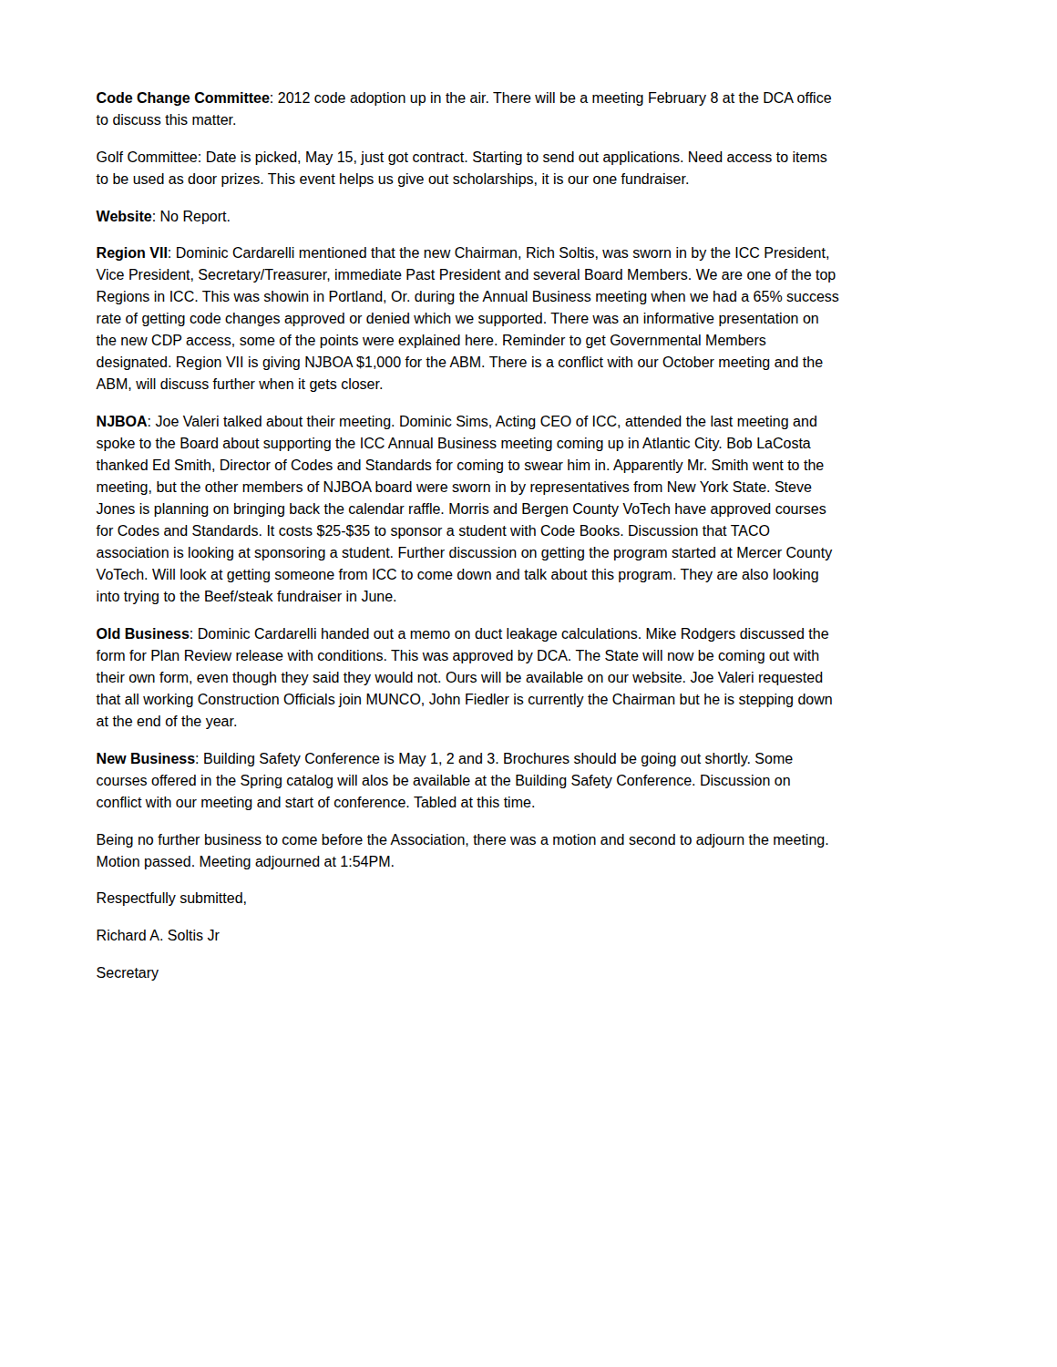Code Change Committee: 2012 code adoption up in the air. There will be a meeting February 8 at the DCA office to discuss this matter.
Golf Committee: Date is picked, May 15, just got contract. Starting to send out applications. Need access to items to be used as door prizes. This event helps us give out scholarships, it is our one fundraiser.
Website: No Report.
Region VII: Dominic Cardarelli mentioned that the new Chairman, Rich Soltis, was sworn in by the ICC President, Vice President, Secretary/Treasurer, immediate Past President and several Board Members. We are one of the top Regions in ICC. This was showin in Portland, Or. during the Annual Business meeting when we had a 65% success rate of getting code changes approved or denied which we supported. There was an informative presentation on the new CDP access, some of the points were explained here. Reminder to get Governmental Members designated. Region VII is giving NJBOA $1,000 for the ABM. There is a conflict with our October meeting and the ABM, will discuss further when it gets closer.
NJBOA: Joe Valeri talked about their meeting. Dominic Sims, Acting CEO of ICC, attended the last meeting and spoke to the Board about supporting the ICC Annual Business meeting coming up in Atlantic City. Bob LaCosta thanked Ed Smith, Director of Codes and Standards for coming to swear him in. Apparently Mr. Smith went to the meeting, but the other members of NJBOA board were sworn in by representatives from New York State. Steve Jones is planning on bringing back the calendar raffle. Morris and Bergen County VoTech have approved courses for Codes and Standards. It costs $25-$35 to sponsor a student with Code Books. Discussion that TACO association is looking at sponsoring a student. Further discussion on getting the program started at Mercer County VoTech. Will look at getting someone from ICC to come down and talk about this program. They are also looking into trying to the Beef/steak fundraiser in June.
Old Business: Dominic Cardarelli handed out a memo on duct leakage calculations. Mike Rodgers discussed the form for Plan Review release with conditions. This was approved by DCA. The State will now be coming out with their own form, even though they said they would not. Ours will be available on our website. Joe Valeri requested that all working Construction Officials join MUNCO, John Fiedler is currently the Chairman but he is stepping down at the end of the year.
New Business: Building Safety Conference is May 1, 2 and 3. Brochures should be going out shortly. Some courses offered in the Spring catalog will alos be available at the Building Safety Conference. Discussion on conflict with our meeting and start of conference. Tabled at this time.
Being no further business to come before the Association, there was a motion and second to adjourn the meeting. Motion passed. Meeting adjourned at 1:54PM.
Respectfully submitted,
Richard A. Soltis Jr
Secretary